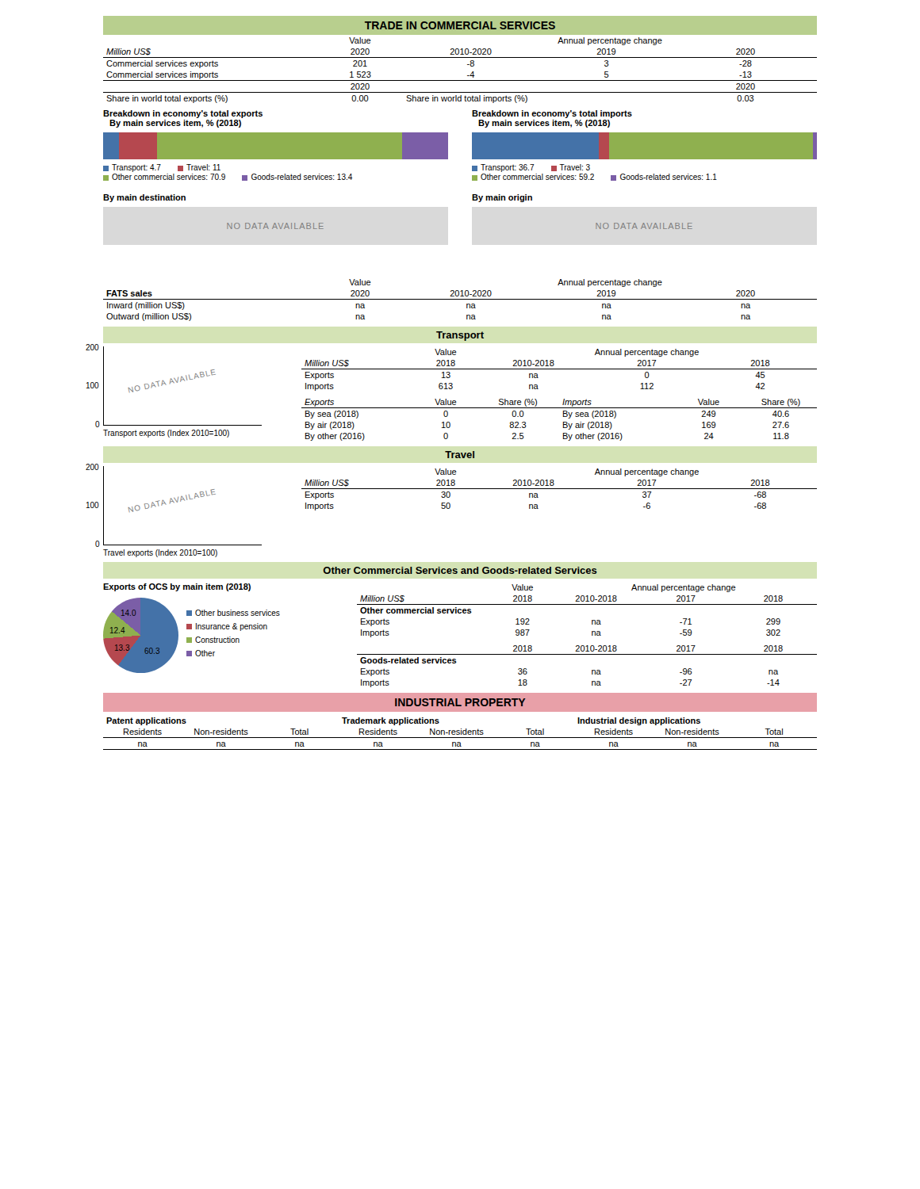TRADE IN COMMERCIAL SERVICES
| | Value | Annual percentage change |
| Million US$ | 2020 | 2010-2020 | 2019 | 2020 |
| Commercial services exports | 201 | -8 | 3 | -28 |
| Commercial services imports | 1 523 | -4 | 5 | -13 |
| | 2020 | | 2020 |
| Share in world total exports (%) | 0.00 | Share in world total imports (%) | 0.03 |
Breakdown in economy's total exports
By main services item, % (2018)
Transport: 4.7 Travel: 11
Other commercial services: 70.9 Goods-related services: 13.4
By main destination
NO DATA AVAILABLE
Breakdown in economy's total imports
By main services item, % (2018)
Transport: 36.7 Travel: 3
Other commercial services: 59.2 Goods-related services: 1.1
By main origin
NO DATA AVAILABLE
| | Value | Annual percentage change |
| FATS sales | 2020 | 2010-2020 | 2019 | 2020 |
| Inward (million US$) | na | na | na | na |
| Outward (million US$) | na | na | na | na |
Transport
200
100
0
NO DATA AVAILABLE
Transport exports (Index 2010=100)
| | Value | Annual percentage change |
| Million US$ | 2018 | 2010-2018 | 2017 | 2018 |
| Exports | 13 | na | 0 | 45 |
| Imports | 613 | na | 112 | 42 |
| Exports | Value | Share (%) | Imports | Value | Share (%) |
| By sea (2018) | 0 | 0.0 | By sea (2018) | 249 | 40.6 |
| By air (2018) | 10 | 82.3 | By air (2018) | 169 | 27.6 |
| By other (2016) | 0 | 2.5 | By other (2016) | 24 | 11.8 |
Travel
200
100
0
NO DATA AVAILABLE
Travel exports (Index 2010=100)
| | Value | Annual percentage change |
| Million US$ | 2018 | 2010-2018 | 2017 | 2018 |
| Exports | 30 | na | 37 | -68 |
| Imports | 50 | na | -6 | -68 |
Other Commercial Services and Goods-related Services
Exports of OCS by main item (2018)
60.3
13.3
12.4
14.0
Other business services
Insurance & pension
Construction
Other
| | Value | Annual percentage change |
| Million US$ | 2018 | 2010-2018 | 2017 | 2018 |
| Other commercial services | | | | |
| Exports | 192 | na | -71 | 299 |
| Imports | 987 | na | -59 | 302 |
| | 2018 | 2010-2018 | 2017 | 2018 |
| Goods-related services | | | | |
| Exports | 36 | na | -96 | na |
| Imports | 18 | na | -27 | -14 |
INDUSTRIAL PROPERTY
| Patent applications | Trademark applications | Industrial design applications |
| Residents | Non-residents | Total | Residents | Non-residents | Total | Residents | Non-residents | Total |
| na | na | na | na | na | na | na | na | na |